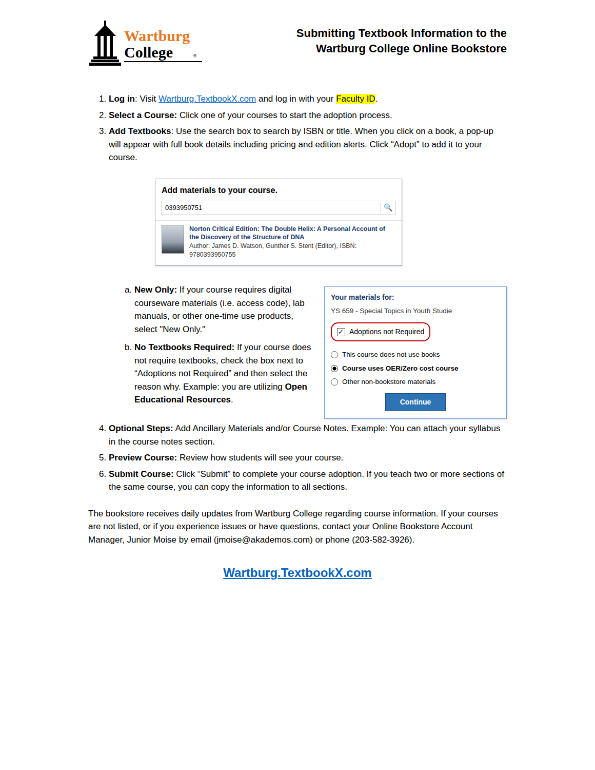Wartburg College ®
Submitting Textbook Information to the
Wartburg College Online Bookstore
Log in: Visit Wartburg.TextbookX.com and log in with your Faculty ID.
Select a Course: Click one of your courses to start the adoption process.
Add Textbooks: Use the search box to search by ISBN or title. When you click on a book, a pop-up will appear with full book details including pricing and edition alerts. Click “Adopt” to add it to your course.
Add materials to your course.
🔍
Norton Critical Edition: The Double Helix: A Personal Account of the Discovery of the Structure of DNA
Author: James D. Watson, Gunther S. Stent (Editor), ISBN: 9780393950755
New Only: If your course requires digital courseware materials (i.e. access code), lab manuals, or other one-time use products, select "New Only."
No Textbooks Required: If your course does not require textbooks, check the box next to “Adoptions not Required” and then select the reason why. Example: you are utilizing Open Educational Resources.
Your materials for:
YS 659 - Special Topics in Youth Studie
Adoptions not Required
This course does not use books
Course uses OER/Zero cost course
Other non-bookstore materials
Continue
Optional Steps: Add Ancillary Materials and/or Course Notes. Example: You can attach your syllabus in the course notes section.
Preview Course: Review how students will see your course.
Submit Course: Click “Submit” to complete your course adoption. If you teach two or more sections of the same course, you can copy the information to all sections.
The bookstore receives daily updates from Wartburg College regarding course information. If your courses are not listed, or if you experience issues or have questions, contact your Online Bookstore Account Manager, Junior Moise by email (jmoise@akademos.com) or phone (203-582-3926).
Wartburg.TextbookX.com